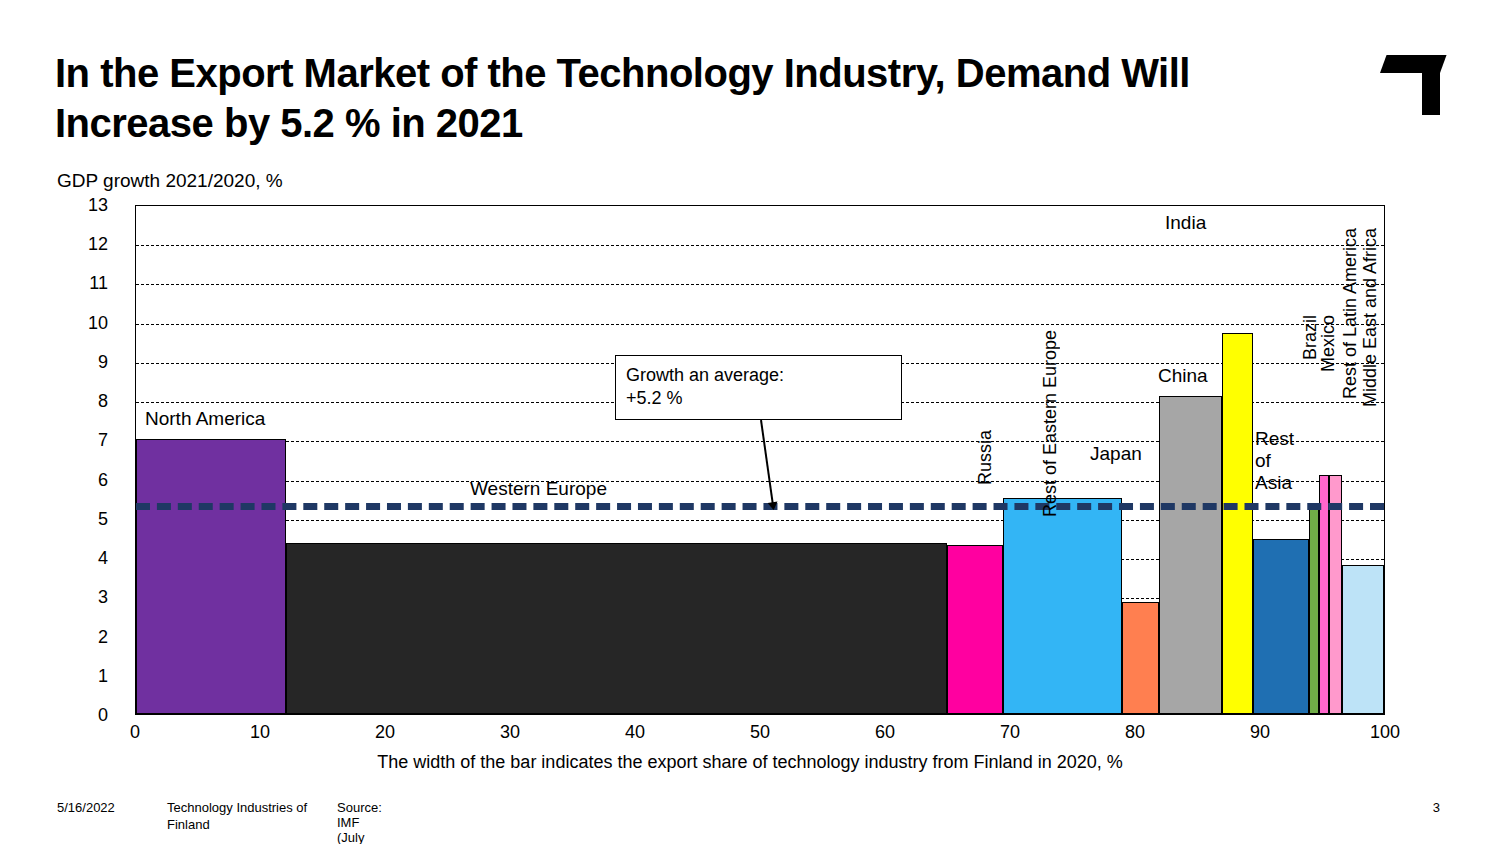In the Export Market of the Technology Industry, Demand Will Increase by 5.2 % in 2021
GDP growth 2021/2020, %
13
12
11
10
9
8
7
6
5
4
3
2
1
0
North America
Western Europe
Russia
Rest of Eastern Europe
Japan
China
India
Rest
of
Asia
Brazil
Mexico
Rest of Latin America
Middle East and Africa
Growth an average:
+5.2 %
0
10
20
30
40
50
60
70
80
90
100
The width of the bar indicates the export share of technology industry from Finland in 2020, %
5/16/2022 Technology Industries of Finland Source: IMF (July 2021)
3